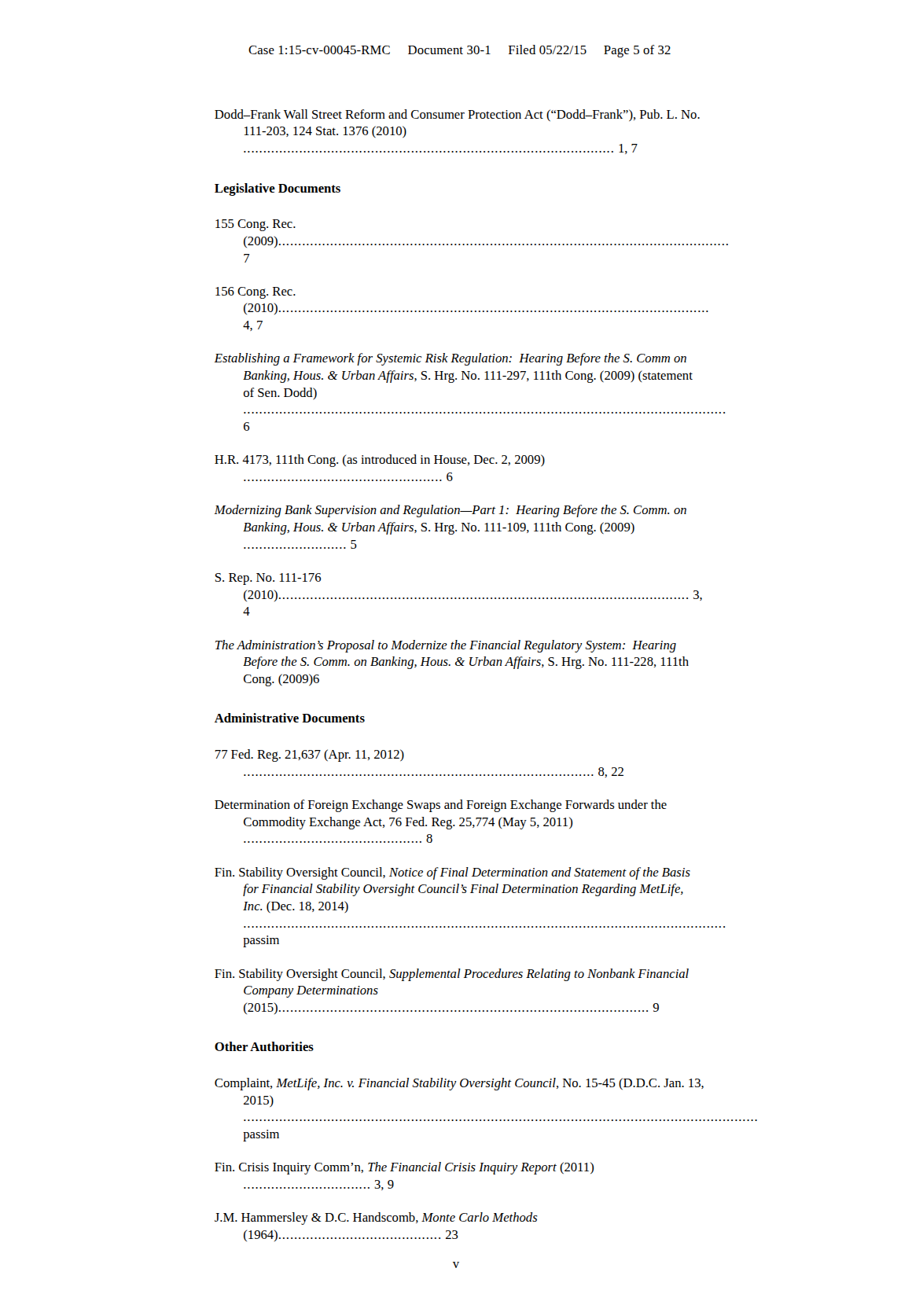Case 1:15-cv-00045-RMC Document 30-1 Filed 05/22/15 Page 5 of 32
Dodd–Frank Wall Street Reform and Consumer Protection Act (“Dodd–Frank”), Pub. L. No. 111-203, 124 Stat. 1376 (2010) ............................................................................................. 1, 7
Legislative Documents
155 Cong. Rec. (2009)................................................................................................................. 7
156 Cong. Rec. (2010)............................................................................................................ 4, 7
Establishing a Framework for Systemic Risk Regulation: Hearing Before the S. Comm on Banking, Hous. & Urban Affairs, S. Hrg. No. 111-297, 111th Cong. (2009) (statement of Sen. Dodd) ......................................................................................................................... 6
H.R. 4173, 111th Cong. (as introduced in House, Dec. 2, 2009) .................................................. 6
Modernizing Bank Supervision and Regulation—Part 1: Hearing Before the S. Comm. on Banking, Hous. & Urban Affairs, S. Hrg. No. 111-109, 111th Cong. (2009) .......................... 5
S. Rep. No. 111-176 (2010)....................................................................................................... 3, 4
The Administration’s Proposal to Modernize the Financial Regulatory System: Hearing Before the S. Comm. on Banking, Hous. & Urban Affairs, S. Hrg. No. 111-228, 111th Cong. (2009)6
Administrative Documents
77 Fed. Reg. 21,637 (Apr. 11, 2012) ........................................................................................ 8, 22
Determination of Foreign Exchange Swaps and Foreign Exchange Forwards under the Commodity Exchange Act, 76 Fed. Reg. 25,774 (May 5, 2011) ............................................. 8
Fin. Stability Oversight Council, Notice of Final Determination and Statement of the Basis for Financial Stability Oversight Council’s Final Determination Regarding MetLife, Inc. (Dec. 18, 2014) ......................................................................................................................... passim
Fin. Stability Oversight Council, Supplemental Procedures Relating to Nonbank Financial Company Determinations (2015)............................................................................................. 9
Other Authorities
Complaint, MetLife, Inc. v. Financial Stability Oversight Council, No. 15-45 (D.D.C. Jan. 13, 2015) ................................................................................................................................. passim
Fin. Crisis Inquiry Comm’n, The Financial Crisis Inquiry Report (2011) ................................ 3, 9
J.M. Hammersley & D.C. Handscomb, Monte Carlo Methods (1964)......................................... 23
v